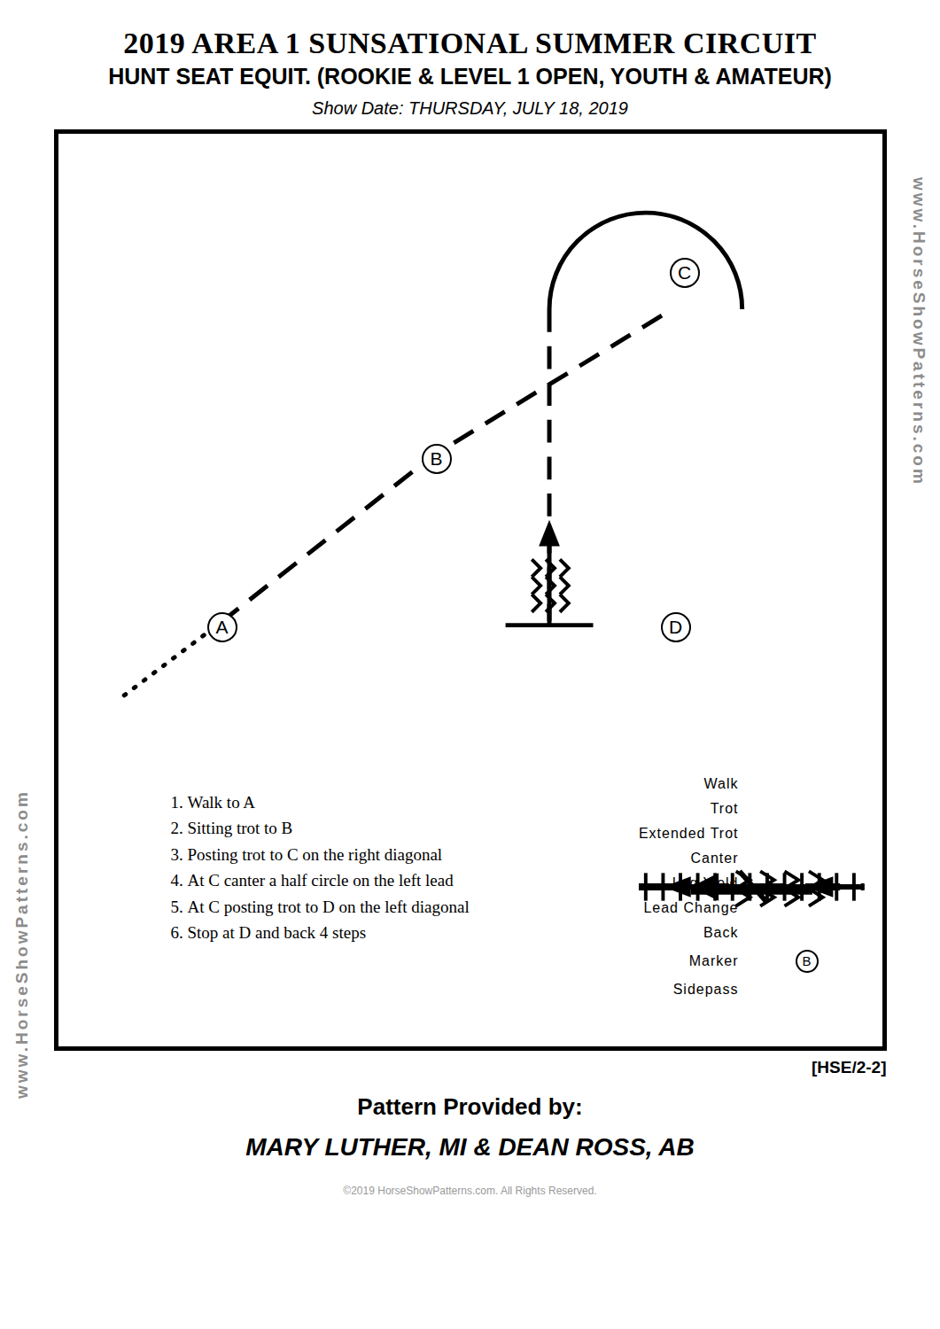www.HorseShowPatterns.com
www.HorseShowPatterns.com
2019 AREA 1 SUNSATIONAL SUMMER CIRCUIT
HUNT SEAT EQUIT. (ROOKIE & LEVEL 1 OPEN, YOUTH & AMATEUR)
Show Date: THURSDAY, JULY 18, 2019
A
B
C
D
Walk to A
Sitting trot to B
Posting trot to C on the right diagonal
At C canter a half circle on the left lead
At C posting trot to D on the left diagonal
Stop at D and back 4 steps
| Walk | |
| Trot | |
| Extended Trot | |
| Canter | |
| Leg Yield | |
| Lead Change | |
| Back | |
| Marker | B |
| Sidepass | |
[HSE/2-2]
Pattern Provided by:
MARY LUTHER, MI & DEAN ROSS, AB
©2019 HorseShowPatterns.com. All Rights Reserved.